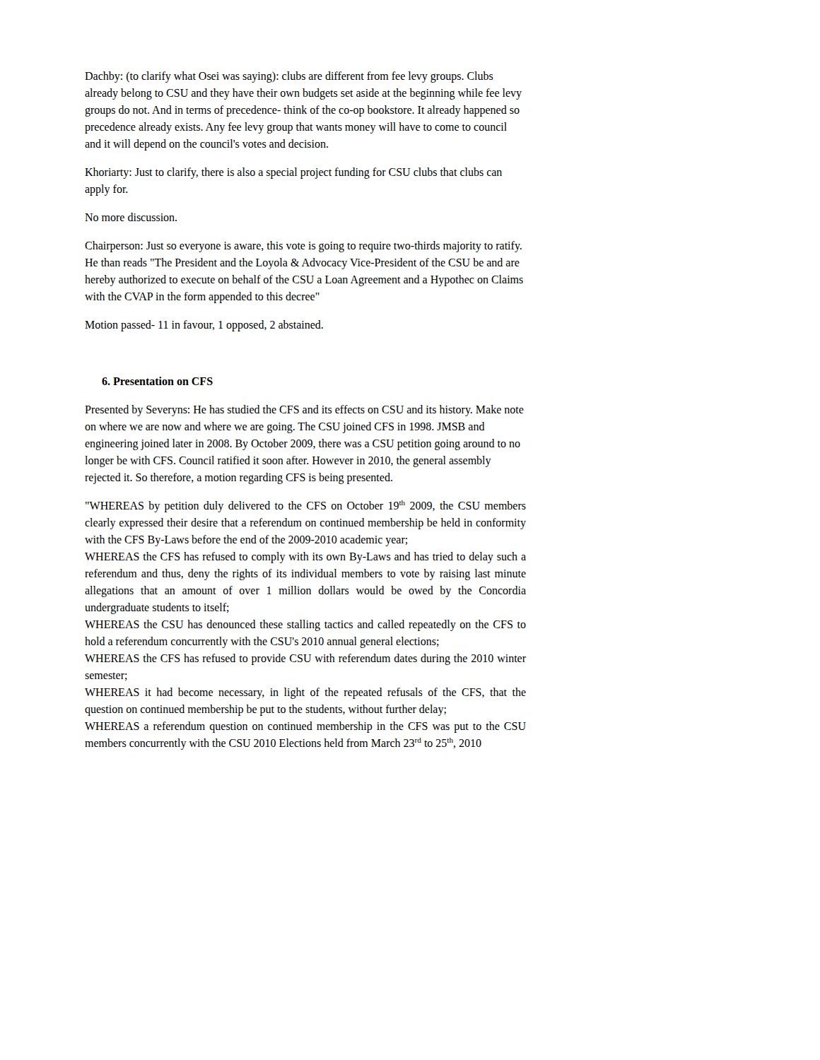Dachby: (to clarify what Osei was saying): clubs are different from fee levy groups. Clubs already belong to CSU and they have their own budgets set aside at the beginning while fee levy groups do not. And in terms of precedence- think of the co-op bookstore. It already happened so precedence already exists. Any fee levy group that wants money will have to come to council and it will depend on the council's votes and decision.
Khoriarty: Just to clarify, there is also a special project funding for CSU clubs that clubs can apply for.
No more discussion.
Chairperson: Just so everyone is aware, this vote is going to require two-thirds majority to ratify. He than reads "The President and the Loyola & Advocacy Vice-President of the CSU be and are hereby authorized to execute on behalf of the CSU a Loan Agreement and a Hypothec on Claims with the CVAP in the form appended to this decree"
Motion passed- 11 in favour, 1 opposed, 2 abstained.
Presentation on CFS
Presented by Severyns: He has studied the CFS and its effects on CSU and its history. Make note on where we are now and where we are going. The CSU joined CFS in 1998. JMSB and engineering joined later in 2008. By October 2009, there was a CSU petition going around to no longer be with CFS. Council ratified it soon after. However in 2010, the general assembly rejected it. So therefore, a motion regarding CFS is being presented.
"WHEREAS by petition duly delivered to the CFS on October 19th 2009, the CSU members clearly expressed their desire that a referendum on continued membership be held in conformity with the CFS By-Laws before the end of the 2009-2010 academic year;
WHEREAS the CFS has refused to comply with its own By-Laws and has tried to delay such a referendum and thus, deny the rights of its individual members to vote by raising last minute allegations that an amount of over 1 million dollars would be owed by the Concordia undergraduate students to itself;
WHEREAS the CSU has denounced these stalling tactics and called repeatedly on the CFS to hold a referendum concurrently with the CSU's 2010 annual general elections;
WHEREAS the CFS has refused to provide CSU with referendum dates during the 2010 winter semester;
WHEREAS it had become necessary, in light of the repeated refusals of the CFS, that the question on continued membership be put to the students, without further delay;
WHEREAS a referendum question on continued membership in the CFS was put to the CSU members concurrently with the CSU 2010 Elections held from March 23rd to 25th, 2010